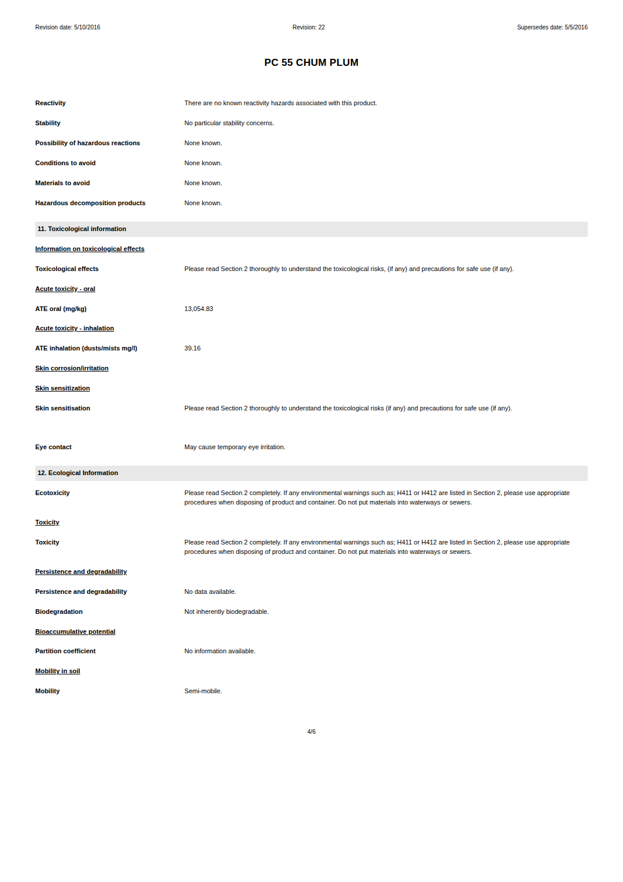Revision date: 5/10/2016 Revision: 22 Supersedes date: 5/5/2016
PC 55 CHUM PLUM
| Reactivity | There are no known reactivity hazards associated with this product. |
| Stability | No particular stability concerns. |
| Possibility of hazardous reactions | None known. |
| Conditions to avoid | None known. |
| Materials to avoid | None known. |
| Hazardous decomposition products | None known. |
11. Toxicological information
| Information on toxicological effects |
| Toxicological effects | Please read Section 2 thoroughly to understand the toxicological risks, (if any) and precautions for safe use (if any). |
| Acute toxicity - oral |
| ATE oral (mg/kg) | 13,054.83 |
| Acute toxicity - inhalation |
| ATE inhalation (dusts/mists mg/l) | 39.16 |
| Skin corrosion/irritation |
| Skin sensitization |
| Skin sensitisation | Please read Section 2 thoroughly to understand the toxicological risks (if any) and precautions for safe use (if any). |
| Eye contact | May cause temporary eye irritation. |
12. Ecological Information
| Ecotoxicity | Please read Section 2 completely. If any environmental warnings such as; H411 or H412 are listed in Section 2, please use appropriate procedures when disposing of product and container. Do not put materials into waterways or sewers. |
| Toxicity |
| Toxicity | Please read Section 2 completely. If any environmental warnings such as; H411 or H412 are listed in Section 2, please use appropriate procedures when disposing of product and container. Do not put materials into waterways or sewers. |
| Persistence and degradability |
| Persistence and degradability | No data available. |
| Biodegradation | Not inherently biodegradable. |
| Bioaccumulative potential |
| Partition coefficient | No information available. |
| Mobility in soil |
| Mobility | Semi-mobile. |
4/6